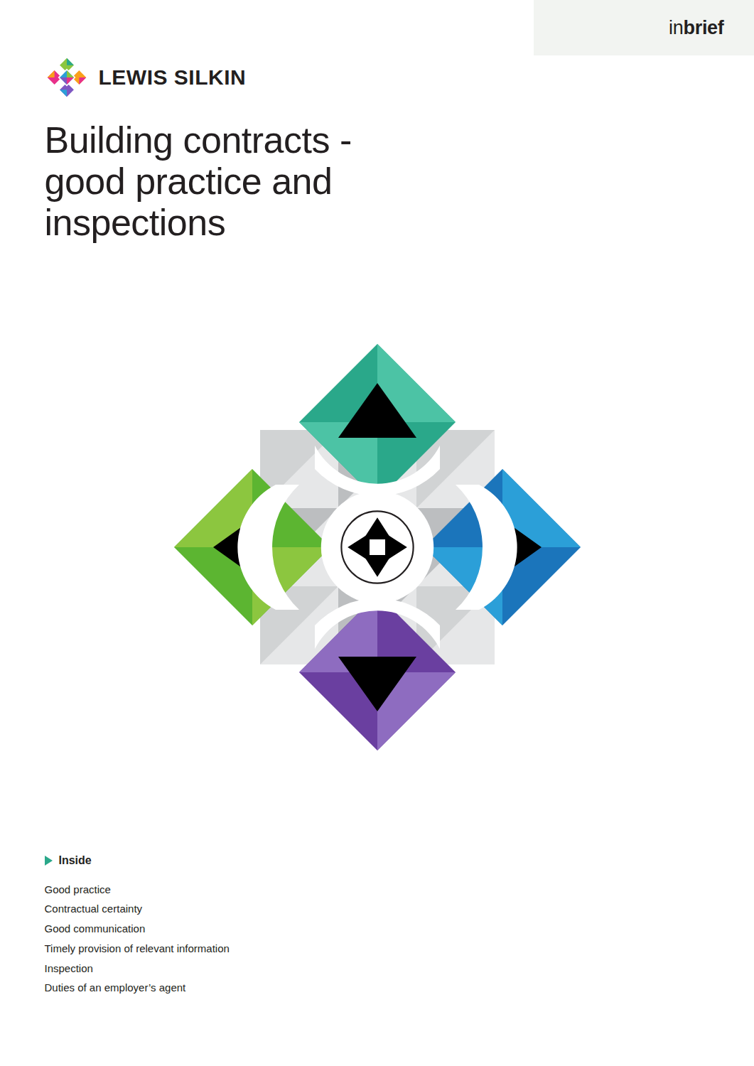inbrief
LEWIS SILKIN
Building contracts -
good practice and
inspections
Inside
Good practice
Contractual certainty
Good communication
Timely provision of relevant information
Inspection
Duties of an employer’s agent